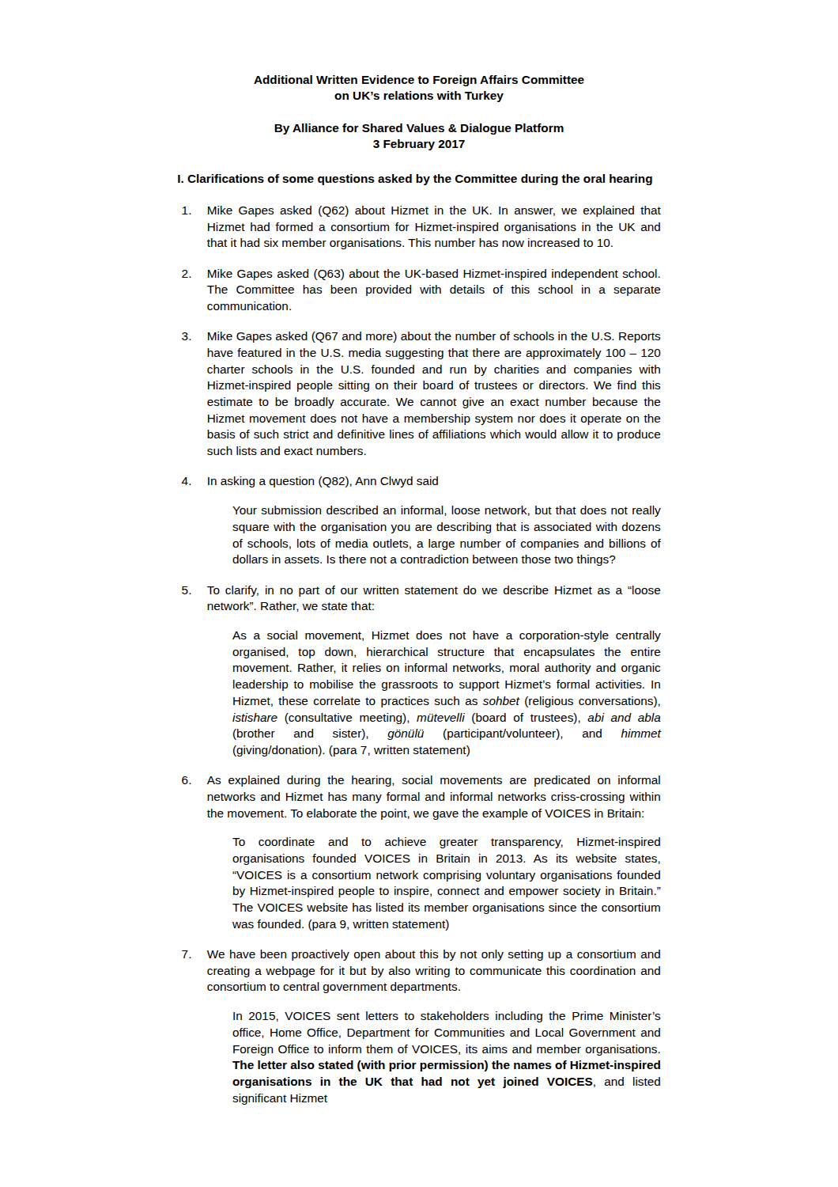Additional Written Evidence to Foreign Affairs Committee
on UK’s relations with Turkey
By Alliance for Shared Values & Dialogue Platform
3 February 2017
I. Clarifications of some questions asked by the Committee during the oral hearing
Mike Gapes asked (Q62) about Hizmet in the UK. In answer, we explained that Hizmet had formed a consortium for Hizmet-inspired organisations in the UK and that it had six member organisations. This number has now increased to 10.
Mike Gapes asked (Q63) about the UK-based Hizmet-inspired independent school. The Committee has been provided with details of this school in a separate communication.
Mike Gapes asked (Q67 and more) about the number of schools in the U.S. Reports have featured in the U.S. media suggesting that there are approximately 100 – 120 charter schools in the U.S. founded and run by charities and companies with Hizmet-inspired people sitting on their board of trustees or directors. We find this estimate to be broadly accurate. We cannot give an exact number because the Hizmet movement does not have a membership system nor does it operate on the basis of such strict and definitive lines of affiliations which would allow it to produce such lists and exact numbers.
In asking a question (Q82), Ann Clwyd said
Your submission described an informal, loose network, but that does not really square with the organisation you are describing that is associated with dozens of schools, lots of media outlets, a large number of companies and billions of dollars in assets. Is there not a contradiction between those two things?
To clarify, in no part of our written statement do we describe Hizmet as a “loose network”. Rather, we state that:
As a social movement, Hizmet does not have a corporation-style centrally organised, top down, hierarchical structure that encapsulates the entire movement. Rather, it relies on informal networks, moral authority and organic leadership to mobilise the grassroots to support Hizmet’s formal activities. In Hizmet, these correlate to practices such as sohbet (religious conversations), istishare (consultative meeting), mütevelli (board of trustees), abi and abla (brother and sister), gönülü (participant/volunteer), and himmet (giving/donation). (para 7, written statement)
As explained during the hearing, social movements are predicated on informal networks and Hizmet has many formal and informal networks criss-crossing within the movement. To elaborate the point, we gave the example of VOICES in Britain:
To coordinate and to achieve greater transparency, Hizmet-inspired organisations founded VOICES in Britain in 2013. As its website states, “VOICES is a consortium network comprising voluntary organisations founded by Hizmet-inspired people to inspire, connect and empower society in Britain.” The VOICES website has listed its member organisations since the consortium was founded. (para 9, written statement)
We have been proactively open about this by not only setting up a consortium and creating a webpage for it but by also writing to communicate this coordination and consortium to central government departments.
In 2015, VOICES sent letters to stakeholders including the Prime Minister’s office, Home Office, Department for Communities and Local Government and Foreign Office to inform them of VOICES, its aims and member organisations. The letter also stated (with prior permission) the names of Hizmet-inspired organisations in the UK that had not yet joined VOICES, and listed significant Hizmet